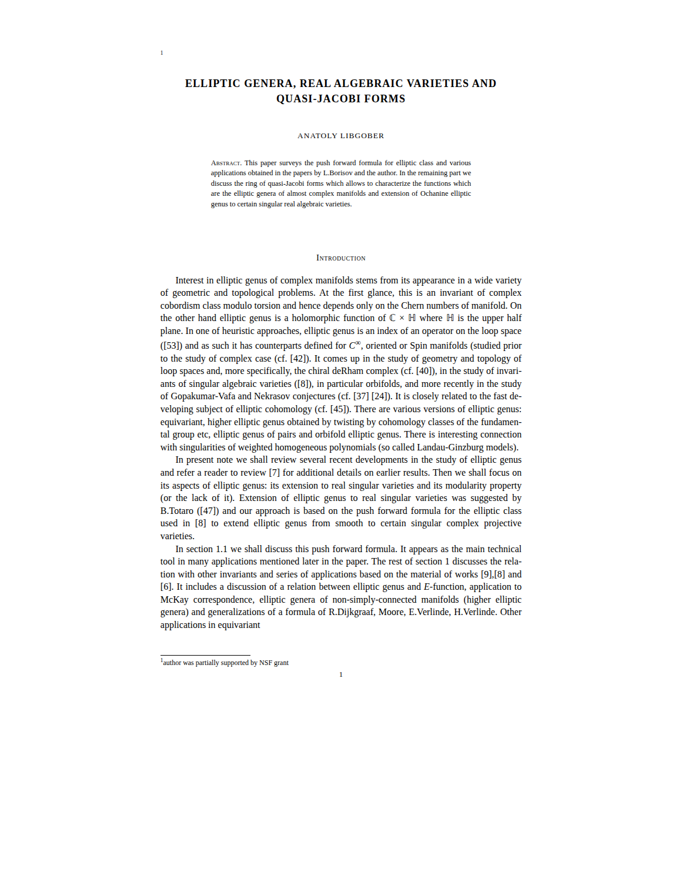1
Elliptic Genera, Real Algebraic Varieties and
Quasi-Jacobi Forms
Anatoly Libgober
Abstract. This paper surveys the push forward formula for elliptic class and various applications obtained in the papers by L.Borisov and the author. In the remaining part we discuss the ring of quasi-Jacobi forms which allows to characterize the functions which are the elliptic genera of almost complex manifolds and extension of Ochanine elliptic genus to certain singular real algebraic varieties.
Introduction
Interest in elliptic genus of complex manifolds stems from its appearance in a wide variety of geometric and topological problems. At the first glance, this is an invariant of complex cobordism class modulo torsion and hence depends only on the Chern numbers of manifold. On the other hand elliptic genus is a holomorphic function of ℂ × ℍ where ℍ is the upper half plane. In one of heuristic approaches, elliptic genus is an index of an operator on the loop space ([53]) and as such it has counterparts defined for C∞, oriented or Spin manifolds (studied prior to the study of complex case (cf. [42]). It comes up in the study of geometry and topology of loop spaces and, more specifically, the chiral deRham complex (cf. [40]), in the study of invariants of singular algebraic varieties ([8]), in particular orbifolds, and more recently in the study of Gopakumar-Vafa and Nekrasov conjectures (cf. [37] [24]). It is closely related to the fast developing subject of elliptic cohomology (cf. [45]). There are various versions of elliptic genus: equivariant, higher elliptic genus obtained by twisting by cohomology classes of the fundamental group etc, elliptic genus of pairs and orbifold elliptic genus. There is interesting connection with singularities of weighted homogeneous polynomials (so called Landau-Ginzburg models).
In present note we shall review several recent developments in the study of elliptic genus and refer a reader to review [7] for additional details on earlier results. Then we shall focus on its aspects of elliptic genus: its extension to real singular varieties and its modularity property (or the lack of it). Extension of elliptic genus to real singular varieties was suggested by B.Totaro ([47]) and our approach is based on the push forward formula for the elliptic class used in [8] to extend elliptic genus from smooth to certain singular complex projective varieties.
In section 1.1 we shall discuss this push forward formula. It appears as the main technical tool in many applications mentioned later in the paper. The rest of section 1 discusses the relation with other invariants and series of applications based on the material of works [9],[8] and [6]. It includes a discussion of a relation between elliptic genus and E-function, application to McKay correspondence, elliptic genera of non-simply-connected manifolds (higher elliptic genera) and generalizations of a formula of R.Dijkgraaf, Moore, E.Verlinde, H.Verlinde. Other applications in equivariant
1author was partially supported by NSF grant
1